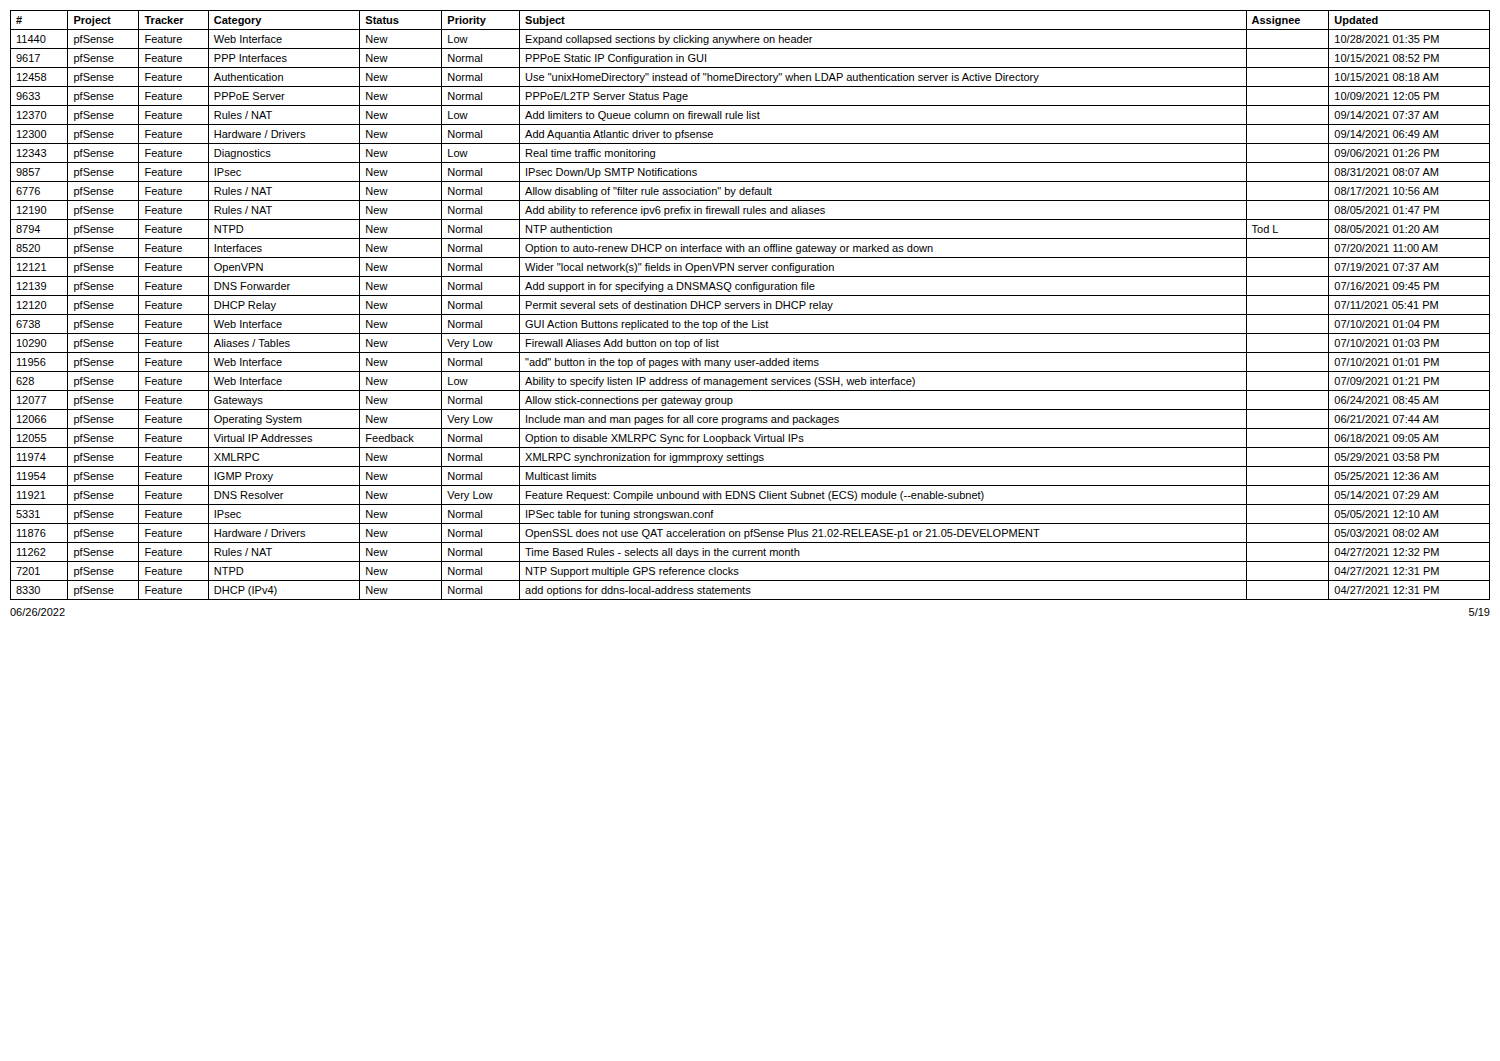| # | Project | Tracker | Category | Status | Priority | Subject | Assignee | Updated |
| --- | --- | --- | --- | --- | --- | --- | --- | --- |
| 11440 | pfSense | Feature | Web Interface | New | Low | Expand collapsed sections by clicking anywhere on header | | 10/28/2021 01:35 PM |
| 9617 | pfSense | Feature | PPP Interfaces | New | Normal | PPPoE Static IP Configuration in GUI | | 10/15/2021 08:52 PM |
| 12458 | pfSense | Feature | Authentication | New | Normal | Use "unixHomeDirectory" instead of "homeDirectory" when LDAP authentication server is Active Directory | | 10/15/2021 08:18 AM |
| 9633 | pfSense | Feature | PPPoE Server | New | Normal | PPPoE/L2TP Server Status Page | | 10/09/2021 12:05 PM |
| 12370 | pfSense | Feature | Rules / NAT | New | Low | Add limiters to Queue column on firewall rule list | | 09/14/2021 07:37 AM |
| 12300 | pfSense | Feature | Hardware / Drivers | New | Normal | Add Aquantia Atlantic driver to pfsense | | 09/14/2021 06:49 AM |
| 12343 | pfSense | Feature | Diagnostics | New | Low | Real time traffic monitoring | | 09/06/2021 01:26 PM |
| 9857 | pfSense | Feature | IPsec | New | Normal | IPsec Down/Up SMTP Notifications | | 08/31/2021 08:07 AM |
| 6776 | pfSense | Feature | Rules / NAT | New | Normal | Allow disabling of "filter rule association" by default | | 08/17/2021 10:56 AM |
| 12190 | pfSense | Feature | Rules / NAT | New | Normal | Add ability to reference ipv6 prefix in firewall rules and aliases | | 08/05/2021 01:47 PM |
| 8794 | pfSense | Feature | NTPD | New | Normal | NTP authentiction | Tod L | 08/05/2021 01:20 AM |
| 8520 | pfSense | Feature | Interfaces | New | Normal | Option to auto-renew DHCP on interface with an offline gateway or marked as down | | 07/20/2021 11:00 AM |
| 12121 | pfSense | Feature | OpenVPN | New | Normal | Wider "local network(s)" fields in OpenVPN server configuration | | 07/19/2021 07:37 AM |
| 12139 | pfSense | Feature | DNS Forwarder | New | Normal | Add support in for specifying a DNSMASQ configuration file | | 07/16/2021 09:45 PM |
| 12120 | pfSense | Feature | DHCP Relay | New | Normal | Permit several sets of destination DHCP servers in DHCP relay | | 07/11/2021 05:41 PM |
| 6738 | pfSense | Feature | Web Interface | New | Normal | GUI Action Buttons replicated to the top of the List | | 07/10/2021 01:04 PM |
| 10290 | pfSense | Feature | Aliases / Tables | New | Very Low | Firewall Aliases Add button on top of list | | 07/10/2021 01:03 PM |
| 11956 | pfSense | Feature | Web Interface | New | Normal | "add" button in the top of pages with many user-added items | | 07/10/2021 01:01 PM |
| 628 | pfSense | Feature | Web Interface | New | Low | Ability to specify listen IP address of management services (SSH, web interface) | | 07/09/2021 01:21 PM |
| 12077 | pfSense | Feature | Gateways | New | Normal | Allow stick-connections per gateway group | | 06/24/2021 08:45 AM |
| 12066 | pfSense | Feature | Operating System | New | Very Low | Include man and man pages for all core programs and packages | | 06/21/2021 07:44 AM |
| 12055 | pfSense | Feature | Virtual IP Addresses | Feedback | Normal | Option to disable XMLRPC Sync for Loopback Virtual IPs | | 06/18/2021 09:05 AM |
| 11974 | pfSense | Feature | XMLRPC | New | Normal | XMLRPC synchronization for igmmproxy settings | | 05/29/2021 03:58 PM |
| 11954 | pfSense | Feature | IGMP Proxy | New | Normal | Multicast limits | | 05/25/2021 12:36 AM |
| 11921 | pfSense | Feature | DNS Resolver | New | Very Low | Feature Request: Compile unbound with EDNS Client Subnet (ECS) module (--enable-subnet) | | 05/14/2021 07:29 AM |
| 5331 | pfSense | Feature | IPsec | New | Normal | IPSec table for tuning strongswan.conf | | 05/05/2021 12:10 AM |
| 11876 | pfSense | Feature | Hardware / Drivers | New | Normal | OpenSSL does not use QAT acceleration on pfSense Plus 21.02-RELEASE-p1 or 21.05-DEVELOPMENT | | 05/03/2021 08:02 AM |
| 11262 | pfSense | Feature | Rules / NAT | New | Normal | Time Based Rules - selects all days in the current month | | 04/27/2021 12:32 PM |
| 7201 | pfSense | Feature | NTPD | New | Normal | NTP Support multiple GPS reference clocks | | 04/27/2021 12:31 PM |
| 8330 | pfSense | Feature | DHCP (IPv4) | New | Normal | add options for ddns-local-address statements | | 04/27/2021 12:31 PM |
06/26/2022 5/19